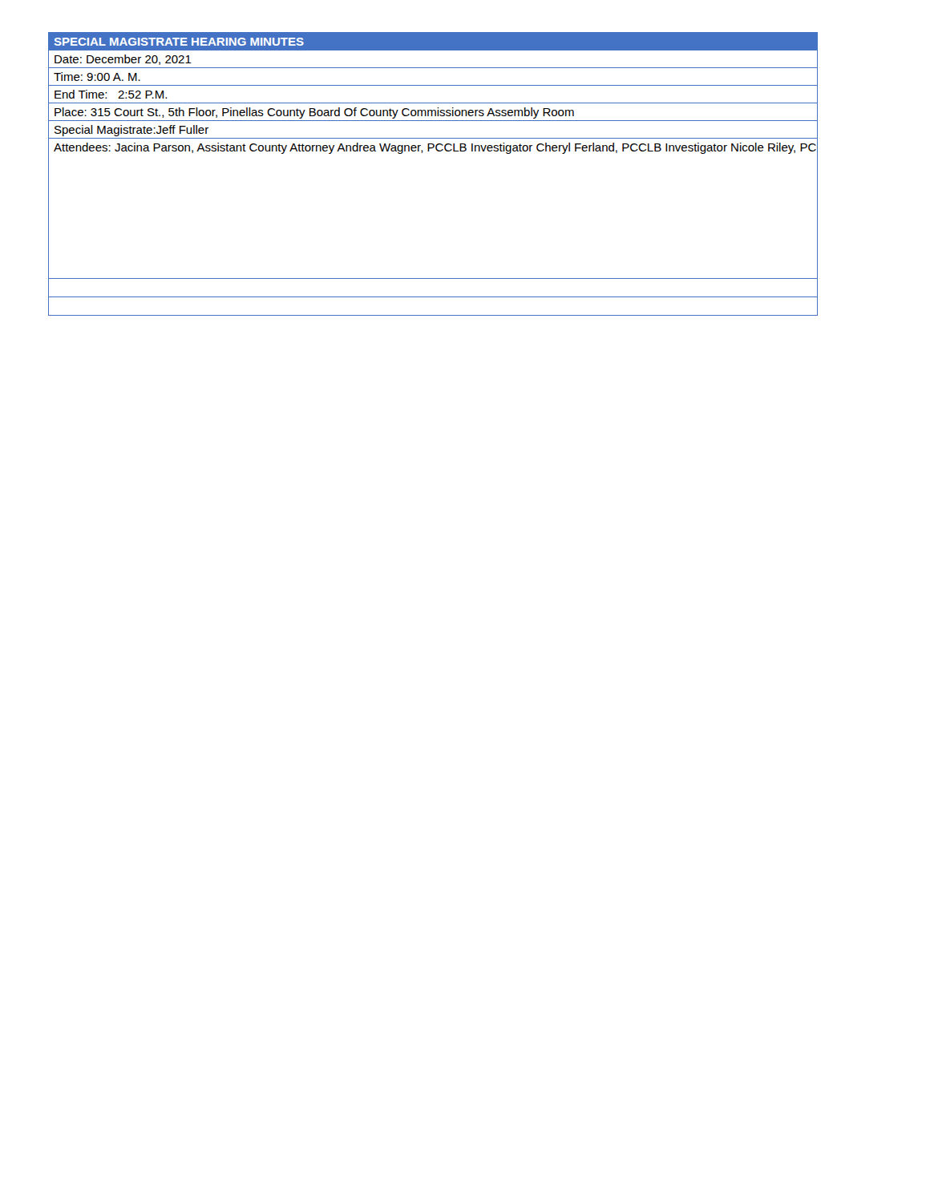| SPECIAL MAGISTRATE HEARING MINUTES |
| Date: December 20, 2021 |
| Time: 9:00 A. M. |
| End Time: 2:52 P.M. |
| Place: 315 Court St., 5th Floor, Pinellas County Board Of County Commissioners Assembly Room |
| Special Magistrate:Jeff Fuller |
| Attendees: Jacina Parson, Assistant County Attorney Andrea Wagner, PCCLB Investigator Cheryl Ferland, PCCLB Investigator Nicole Riley, PCCLB Staff Caroline Rojas, Code Enforcement Liaison |